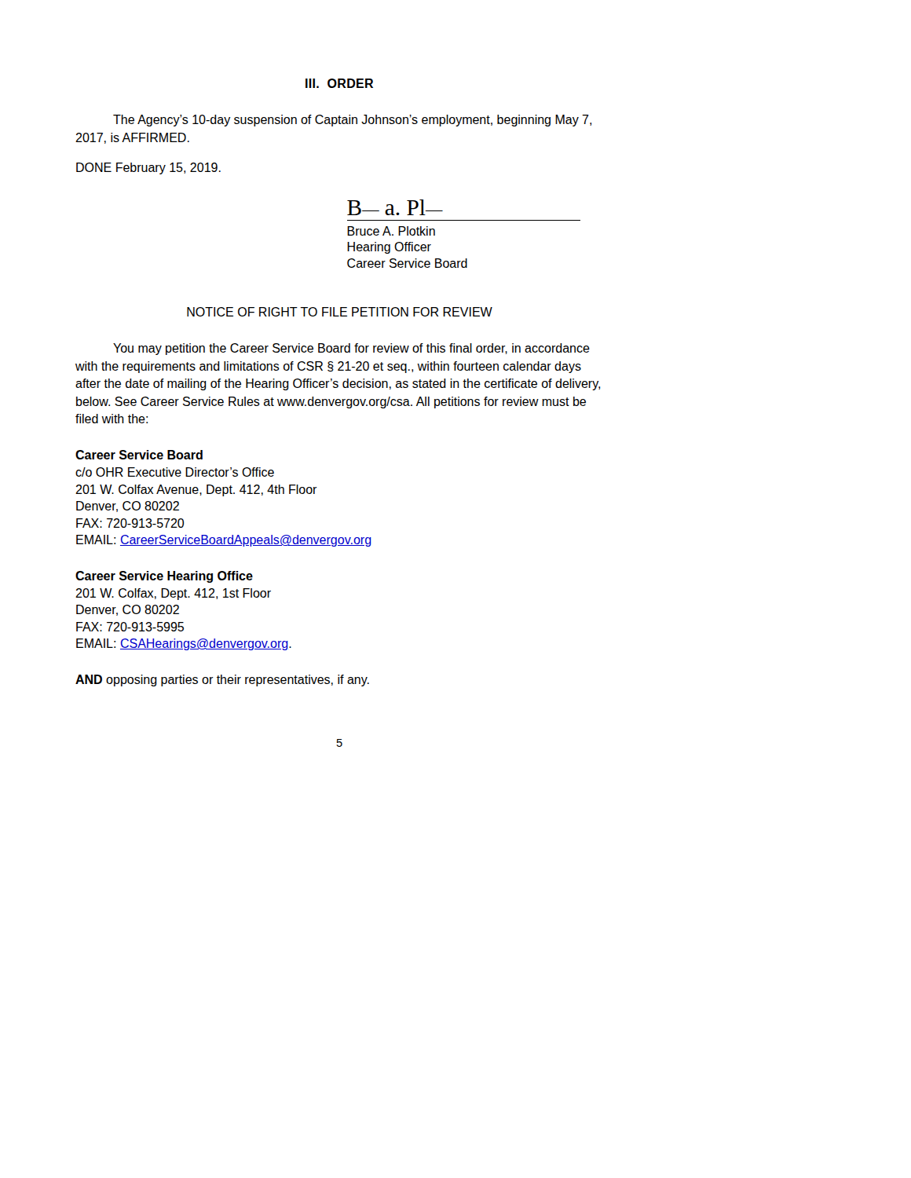III. ORDER
The Agency’s 10-day suspension of Captain Johnson’s employment, beginning May 7, 2017, is AFFIRMED.
DONE February 15, 2019.
B— a. Pl—
Bruce A. Plotkin
Hearing Officer
Career Service Board
NOTICE OF RIGHT TO FILE PETITION FOR REVIEW
You may petition the Career Service Board for review of this final order, in accordance with the requirements and limitations of CSR § 21-20 et seq., within fourteen calendar days after the date of mailing of the Hearing Officer’s decision, as stated in the certificate of delivery, below. See Career Service Rules at www.denvergov.org/csa. All petitions for review must be filed with the:
Career Service Board
c/o OHR Executive Director’s Office
201 W. Colfax Avenue, Dept. 412, 4th Floor
Denver, CO 80202
FAX: 720-913-5720
EMAIL: CareerServiceBoardAppeals@denvergov.org
Career Service Hearing Office
201 W. Colfax, Dept. 412, 1st Floor
Denver, CO 80202
FAX: 720-913-5995
EMAIL: CSAHearings@denvergov.org.
AND opposing parties or their representatives, if any.
5